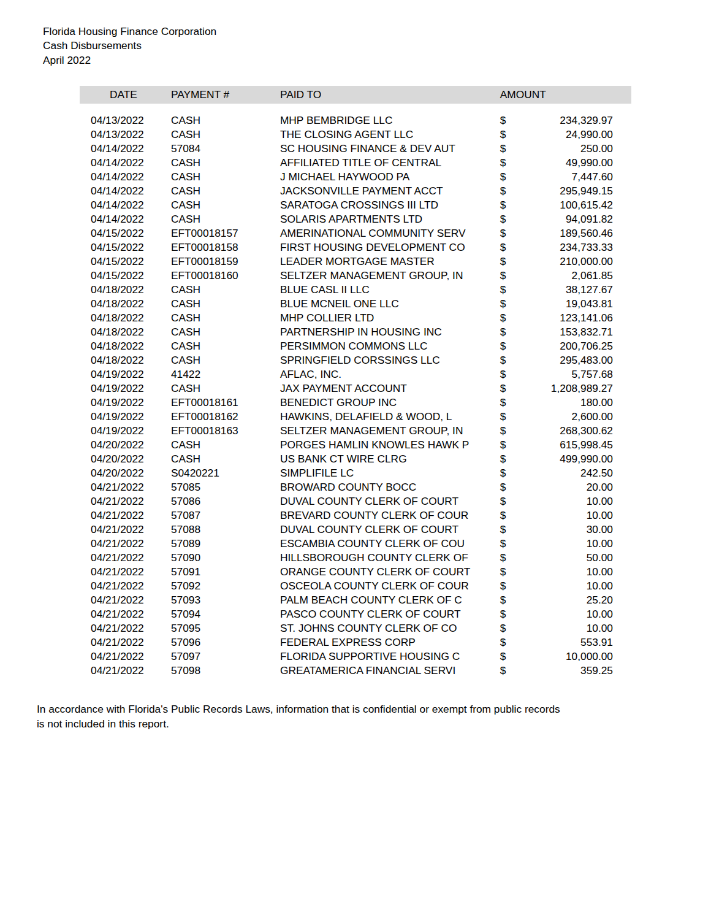Florida Housing Finance Corporation
Cash Disbursements
April 2022
| DATE | PAYMENT # | PAID TO | AMOUNT |
| --- | --- | --- | --- |
| 04/13/2022 | CASH | MHP BEMBRIDGE LLC | $ | 234,329.97 |
| 04/13/2022 | CASH | THE CLOSING AGENT LLC | $ | 24,990.00 |
| 04/14/2022 | 57084 | SC HOUSING FINANCE & DEV AUT | $ | 250.00 |
| 04/14/2022 | CASH | AFFILIATED TITLE OF CENTRAL | $ | 49,990.00 |
| 04/14/2022 | CASH | J MICHAEL HAYWOOD PA | $ | 7,447.60 |
| 04/14/2022 | CASH | JACKSONVILLE PAYMENT ACCT | $ | 295,949.15 |
| 04/14/2022 | CASH | SARATOGA CROSSINGS III LTD | $ | 100,615.42 |
| 04/14/2022 | CASH | SOLARIS APARTMENTS LTD | $ | 94,091.82 |
| 04/15/2022 | EFT00018157 | AMERINATIONAL COMMUNITY SERV | $ | 189,560.46 |
| 04/15/2022 | EFT00018158 | FIRST HOUSING DEVELOPMENT CO | $ | 234,733.33 |
| 04/15/2022 | EFT00018159 | LEADER MORTGAGE MASTER | $ | 210,000.00 |
| 04/15/2022 | EFT00018160 | SELTZER MANAGEMENT GROUP, IN | $ | 2,061.85 |
| 04/18/2022 | CASH | BLUE CASL II LLC | $ | 38,127.67 |
| 04/18/2022 | CASH | BLUE MCNEIL ONE LLC | $ | 19,043.81 |
| 04/18/2022 | CASH | MHP COLLIER LTD | $ | 123,141.06 |
| 04/18/2022 | CASH | PARTNERSHIP IN HOUSING INC | $ | 153,832.71 |
| 04/18/2022 | CASH | PERSIMMON COMMONS LLC | $ | 200,706.25 |
| 04/18/2022 | CASH | SPRINGFIELD CORSSINGS LLC | $ | 295,483.00 |
| 04/19/2022 | 41422 | AFLAC, INC. | $ | 5,757.68 |
| 04/19/2022 | CASH | JAX PAYMENT ACCOUNT | $ | 1,208,989.27 |
| 04/19/2022 | EFT00018161 | BENEDICT GROUP INC | $ | 180.00 |
| 04/19/2022 | EFT00018162 | HAWKINS, DELAFIELD & WOOD, L | $ | 2,600.00 |
| 04/19/2022 | EFT00018163 | SELTZER MANAGEMENT GROUP, IN | $ | 268,300.62 |
| 04/20/2022 | CASH | PORGES HAMLIN KNOWLES HAWK P | $ | 615,998.45 |
| 04/20/2022 | CASH | US BANK CT WIRE CLRG | $ | 499,990.00 |
| 04/20/2022 | S0420221 | SIMPLIFILE LC | $ | 242.50 |
| 04/21/2022 | 57085 | BROWARD COUNTY BOCC | $ | 20.00 |
| 04/21/2022 | 57086 | DUVAL COUNTY CLERK OF COURT | $ | 10.00 |
| 04/21/2022 | 57087 | BREVARD COUNTY CLERK OF COUR | $ | 10.00 |
| 04/21/2022 | 57088 | DUVAL COUNTY CLERK OF COURT | $ | 30.00 |
| 04/21/2022 | 57089 | ESCAMBIA COUNTY CLERK OF COU | $ | 10.00 |
| 04/21/2022 | 57090 | HILLSBOROUGH COUNTY CLERK OF | $ | 50.00 |
| 04/21/2022 | 57091 | ORANGE COUNTY CLERK OF COURT | $ | 10.00 |
| 04/21/2022 | 57092 | OSCEOLA COUNTY CLERK OF COUR | $ | 10.00 |
| 04/21/2022 | 57093 | PALM BEACH COUNTY CLERK OF C | $ | 25.20 |
| 04/21/2022 | 57094 | PASCO COUNTY CLERK OF COURT | $ | 10.00 |
| 04/21/2022 | 57095 | ST. JOHNS COUNTY CLERK OF CO | $ | 10.00 |
| 04/21/2022 | 57096 | FEDERAL EXPRESS CORP | $ | 553.91 |
| 04/21/2022 | 57097 | FLORIDA SUPPORTIVE HOUSING C | $ | 10,000.00 |
| 04/21/2022 | 57098 | GREATAMERICA FINANCIAL SERVI | $ | 359.25 |
In accordance with Florida's Public Records Laws, information that is confidential or exempt from public records
is not included in this report.